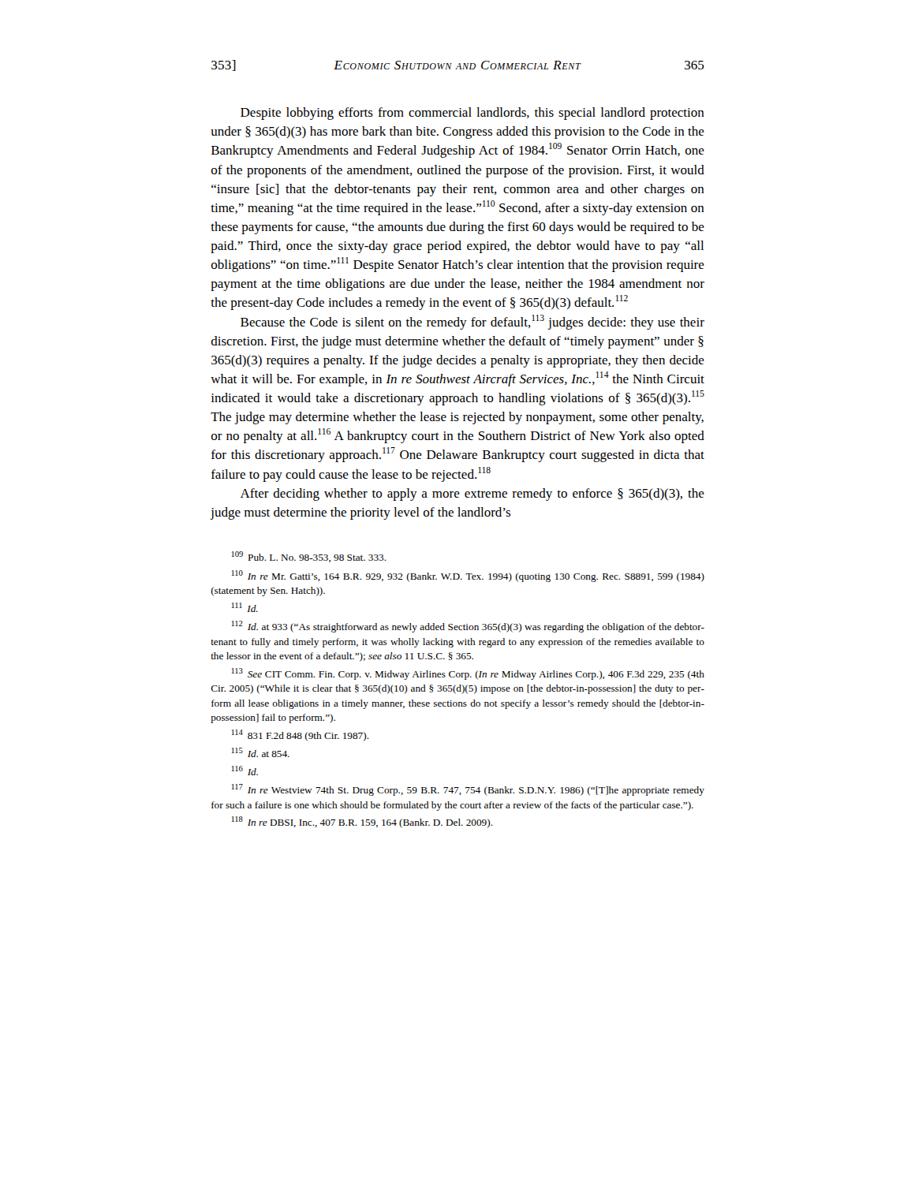353]
Economic Shutdown and Commercial Rent
365
Despite lobbying efforts from commercial landlords, this special landlord protection under § 365(d)(3) has more bark than bite. Congress added this provision to the Code in the Bankruptcy Amendments and Federal Judgeship Act of 1984.109 Senator Orrin Hatch, one of the proponents of the amendment, outlined the purpose of the provision. First, it would “insure [sic] that the debtor-tenants pay their rent, common area and other charges on time,” meaning “at the time required in the lease.”110 Second, after a sixty-day extension on these payments for cause, “the amounts due during the first 60 days would be required to be paid.” Third, once the sixty-day grace period expired, the debtor would have to pay “all obligations” “on time.”111 Despite Senator Hatch’s clear intention that the provision require payment at the time obligations are due under the lease, neither the 1984 amendment nor the present-day Code includes a remedy in the event of § 365(d)(3) default.112
Because the Code is silent on the remedy for default,113 judges decide: they use their discretion. First, the judge must determine whether the default of “timely payment” under § 365(d)(3) requires a penalty. If the judge decides a penalty is appropriate, they then decide what it will be. For example, in In re Southwest Aircraft Services, Inc.,114 the Ninth Circuit indicated it would take a discretionary approach to handling violations of § 365(d)(3).115 The judge may determine whether the lease is rejected by nonpayment, some other penalty, or no penalty at all.116 A bankruptcy court in the Southern District of New York also opted for this discretionary approach.117 One Delaware Bankruptcy court suggested in dicta that failure to pay could cause the lease to be rejected.118
After deciding whether to apply a more extreme remedy to enforce § 365(d)(3), the judge must determine the priority level of the landlord’s
109 Pub. L. No. 98-353, 98 Stat. 333.
110 In re Mr. Gatti’s, 164 B.R. 929, 932 (Bankr. W.D. Tex. 1994) (quoting 130 Cong. Rec. S8891, 599 (1984) (statement by Sen. Hatch)).
111 Id.
112 Id. at 933 (“As straightforward as newly added Section 365(d)(3) was regarding the obligation of the debtor-tenant to fully and timely perform, it was wholly lacking with regard to any expression of the remedies available to the lessor in the event of a default.”); see also 11 U.S.C. § 365.
113 See CIT Comm. Fin. Corp. v. Midway Airlines Corp. (In re Midway Airlines Corp.), 406 F.3d 229, 235 (4th Cir. 2005) (“While it is clear that § 365(d)(10) and § 365(d)(5) impose on [the debtor-in-possession] the duty to perform all lease obligations in a timely manner, these sections do not specify a lessor’s remedy should the [debtor-in-possession] fail to perform.”).
114831 F.2d 848 (9th Cir. 1987).
115 Id. at 854.
116 Id.
117 In re Westview 74th St. Drug Corp., 59 B.R. 747, 754 (Bankr. S.D.N.Y. 1986) (“[T]he appropriate remedy for such a failure is one which should be formulated by the court after a review of the facts of the particular case.”).
118 In re DBSI, Inc., 407 B.R. 159, 164 (Bankr. D. Del. 2009).